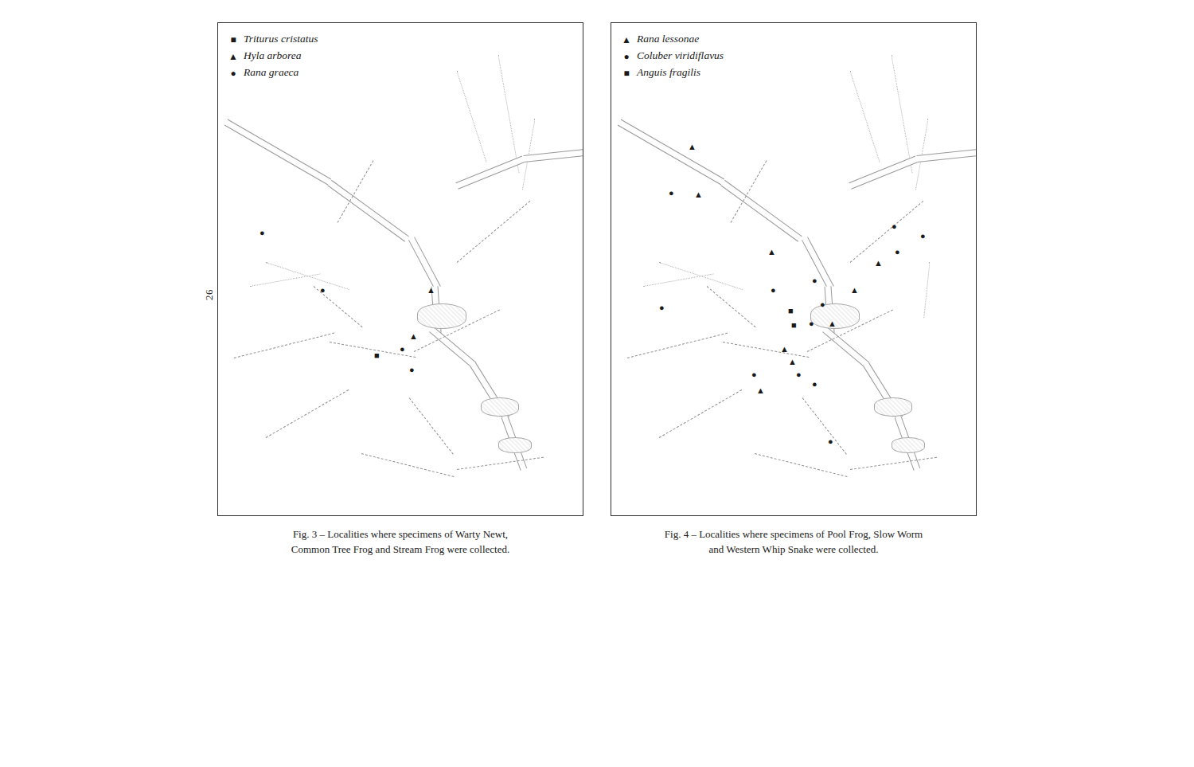26
Triturus cristatus
Hyla arborea
Rana graeca
Fig. 3 – Localities where specimens of Warty Newt,
Common Tree Frog and Stream Frog were collected.
Rana lessonae
Coluber viridiflavus
Anguis fragilis
Fig. 4 – Localities where specimens of Pool Frog, Slow Worm
and Western Whip Snake were collected.